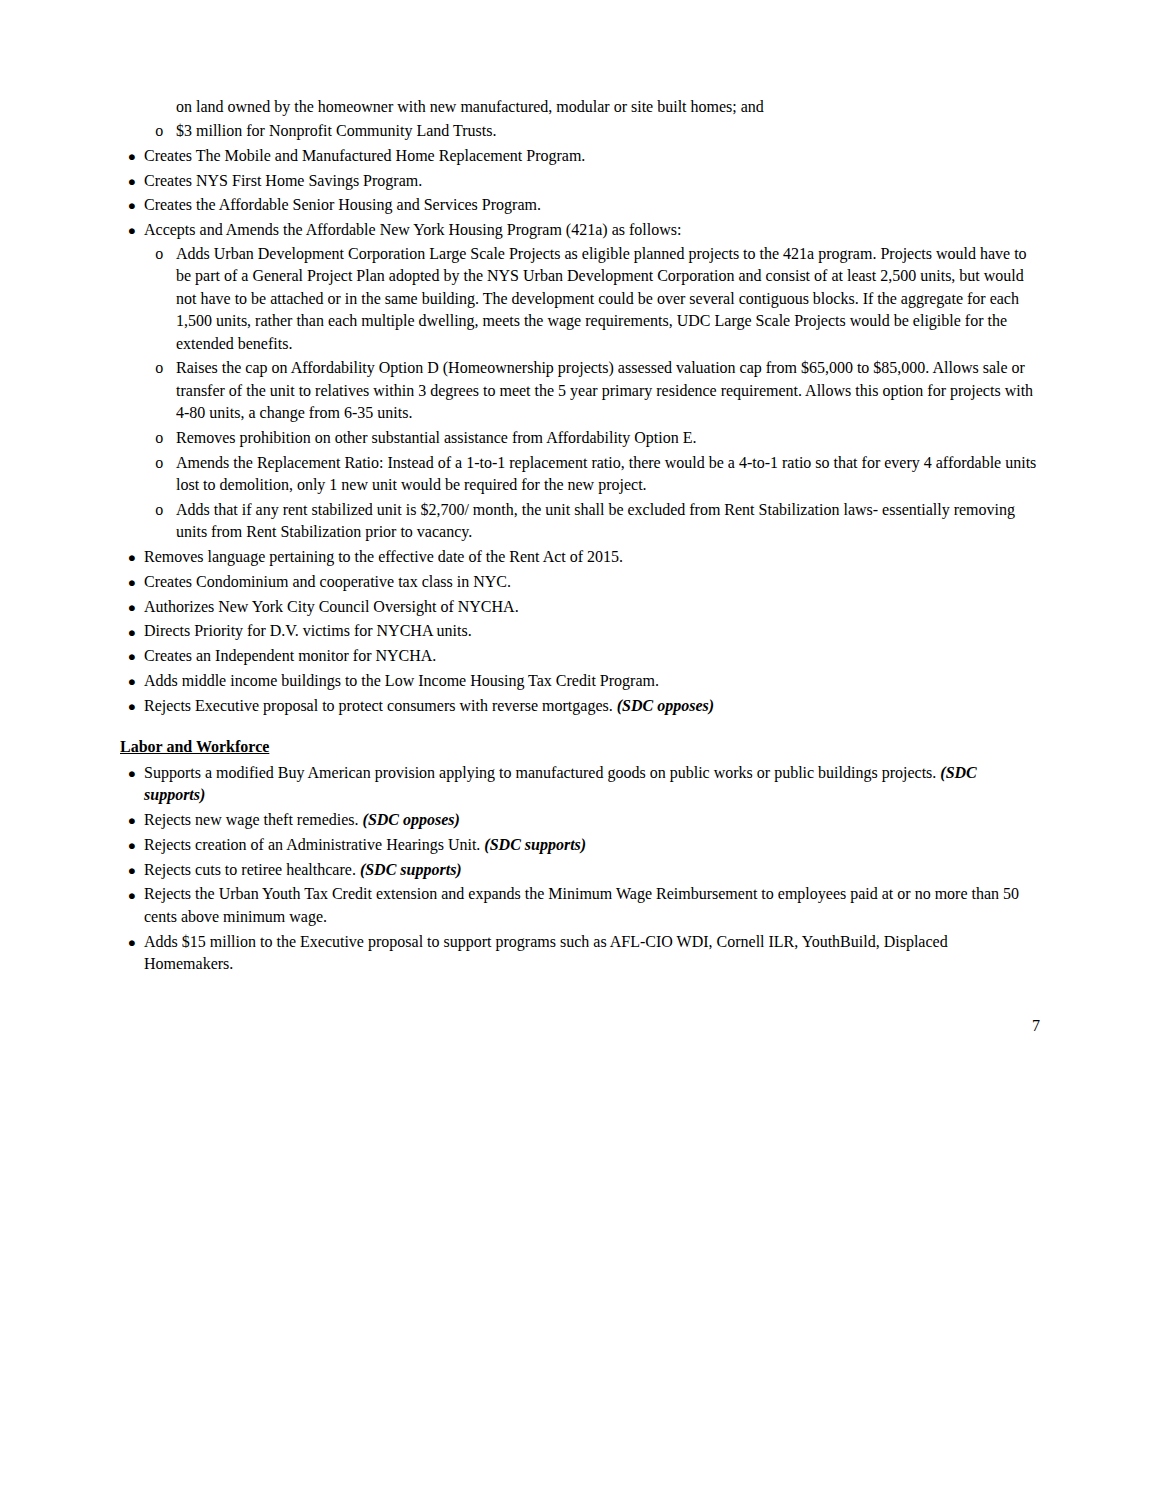on land owned by the homeowner with new manufactured, modular or site built homes; and
$3 million for Nonprofit Community Land Trusts.
Creates The Mobile and Manufactured Home Replacement Program.
Creates NYS First Home Savings Program.
Creates the Affordable Senior Housing and Services Program.
Accepts and Amends the Affordable New York Housing Program (421a) as follows:
Adds Urban Development Corporation Large Scale Projects as eligible planned projects to the 421a program. Projects would have to be part of a General Project Plan adopted by the NYS Urban Development Corporation and consist of at least 2,500 units, but would not have to be attached or in the same building. The development could be over several contiguous blocks. If the aggregate for each 1,500 units, rather than each multiple dwelling, meets the wage requirements, UDC Large Scale Projects would be eligible for the extended benefits.
Raises the cap on Affordability Option D (Homeownership projects) assessed valuation cap from $65,000 to $85,000. Allows sale or transfer of the unit to relatives within 3 degrees to meet the 5 year primary residence requirement. Allows this option for projects with 4-80 units, a change from 6-35 units.
Removes prohibition on other substantial assistance from Affordability Option E.
Amends the Replacement Ratio: Instead of a 1-to-1 replacement ratio, there would be a 4-to-1 ratio so that for every 4 affordable units lost to demolition, only 1 new unit would be required for the new project.
Adds that if any rent stabilized unit is $2,700/ month, the unit shall be excluded from Rent Stabilization laws- essentially removing units from Rent Stabilization prior to vacancy.
Removes language pertaining to the effective date of the Rent Act of 2015.
Creates Condominium and cooperative tax class in NYC.
Authorizes New York City Council Oversight of NYCHA.
Directs Priority for D.V. victims for NYCHA units.
Creates an Independent monitor for NYCHA.
Adds middle income buildings to the Low Income Housing Tax Credit Program.
Rejects Executive proposal to protect consumers with reverse mortgages. (SDC opposes)
Labor and Workforce
Supports a modified Buy American provision applying to manufactured goods on public works or public buildings projects. (SDC supports)
Rejects new wage theft remedies. (SDC opposes)
Rejects creation of an Administrative Hearings Unit. (SDC supports)
Rejects cuts to retiree healthcare. (SDC supports)
Rejects the Urban Youth Tax Credit extension and expands the Minimum Wage Reimbursement to employees paid at or no more than 50 cents above minimum wage.
Adds $15 million to the Executive proposal to support programs such as AFL-CIO WDI, Cornell ILR, YouthBuild, Displaced Homemakers.
7